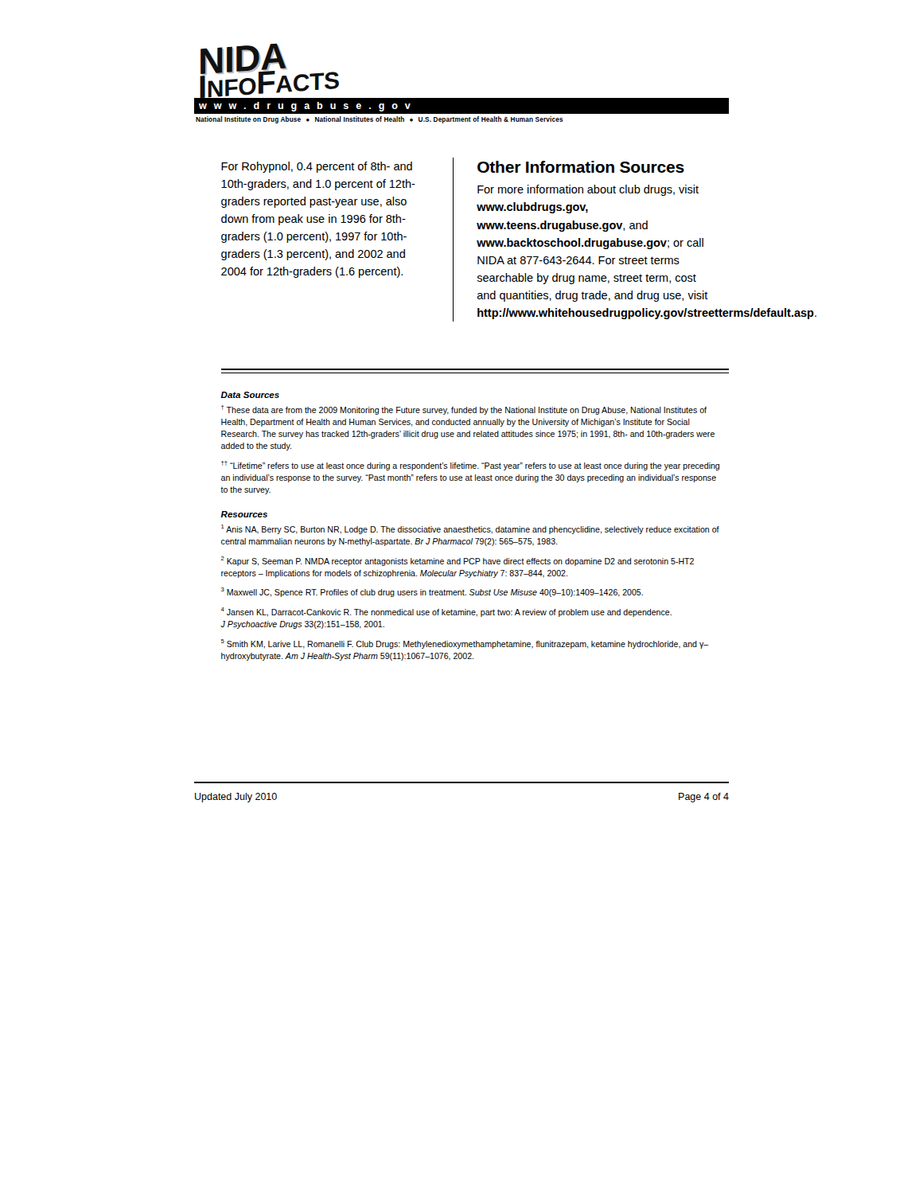NIDA INFOFACTS
w w w . d r u g a b u s e . g o v
National Institute on Drug Abuse●National Institutes of Health●U.S. Department of Health & Human Services
For Rohypnol, 0.4 percent of 8th- and 10th-graders, and 1.0 percent of 12th-graders reported past-year use, also down from peak use in 1996 for 8th-graders (1.0 percent), 1997 for 10th-graders (1.3 percent), and 2002 and 2004 for 12th-graders (1.6 percent).
Other Information Sources
For more information about club drugs, visit www.clubdrugs.gov, www.teens.drugabuse.gov, and www.backtoschool.drugabuse.gov; or call NIDA at 877-643-2644. For street terms searchable by drug name, street term, cost and quantities, drug trade, and drug use, visit http://www.whitehousedrugpolicy.gov/streetterms/default.asp.
Data Sources
† These data are from the 2009 Monitoring the Future survey, funded by the National Institute on Drug Abuse, National Institutes of Health, Department of Health and Human Services, and conducted annually by the University of Michigan’s Institute for Social Research. The survey has tracked 12th-graders’ illicit drug use and related attitudes since 1975; in 1991, 8th- and 10th-graders were added to the study.
†† “Lifetime” refers to use at least once during a respondent’s lifetime. “Past year” refers to use at least once during the year preceding an individual’s response to the survey. “Past month” refers to use at least once during the 30 days preceding an individual’s response to the survey.
Resources
1 Anis NA, Berry SC, Burton NR, Lodge D. The dissociative anaesthetics, datamine and phencyclidine, selectively reduce excitation of central mammalian neurons by N-methyl-aspartate. Br J Pharmacol 79(2): 565–575, 1983.
2 Kapur S, Seeman P. NMDA receptor antagonists ketamine and PCP have direct effects on dopamine D2 and serotonin 5-HT2 receptors – Implications for models of schizophrenia. Molecular Psychiatry 7: 837–844, 2002.
3 Maxwell JC, Spence RT. Profiles of club drug users in treatment. Subst Use Misuse 40(9–10):1409–1426, 2005.
4 Jansen KL, Darracot-Cankovic R. The nonmedical use of ketamine, part two: A review of problem use and dependence.
J Psychoactive Drugs 33(2):151–158, 2001.
5 Smith KM, Larive LL, Romanelli F. Club Drugs: Methylenedioxymethamphetamine, flunitrazepam, ketamine hydrochloride, and γ–hydroxybutyrate. Am J Health-Syst Pharm 59(11):1067–1076, 2002.
Updated July 2010 Page 4 of 4